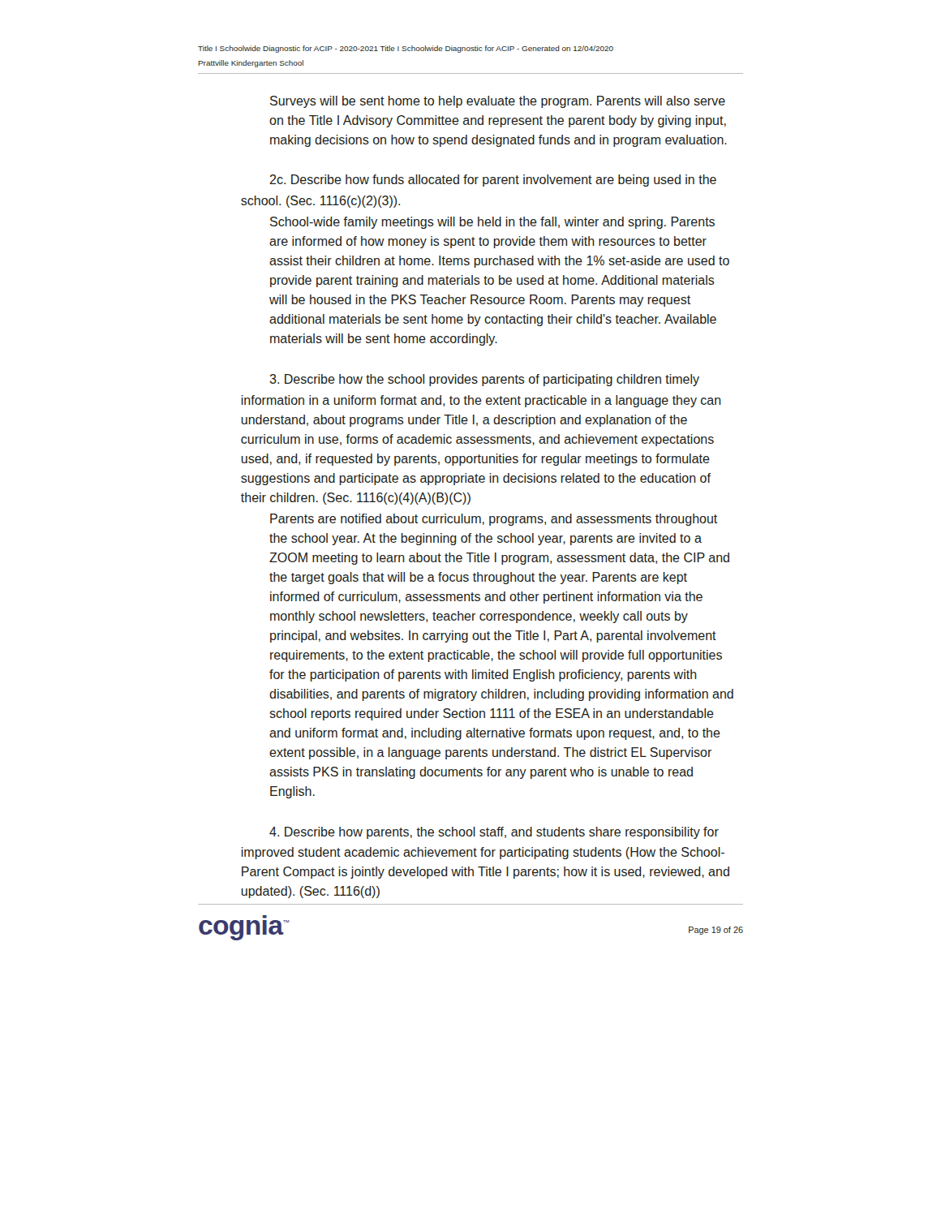Title I Schoolwide Diagnostic for ACIP - 2020-2021 Title I Schoolwide Diagnostic for ACIP - Generated on 12/04/2020
Prattville Kindergarten School
Surveys will be sent home to help evaluate the program. Parents will also serve on the Title I Advisory Committee and represent the parent body by giving input, making decisions on how to spend designated funds and in program evaluation.
2c. Describe how funds allocated for parent involvement are being used in the
school. (Sec. 1116(c)(2)(3)).
School-wide family meetings will be held in the fall, winter and spring. Parents are informed of how money is spent to provide them with resources to better assist their children at home. Items purchased with the 1% set-aside are used to provide parent training and materials to be used at home. Additional materials will be housed in the PKS Teacher Resource Room. Parents may request additional materials be sent home by contacting their child's teacher. Available materials will be sent home accordingly.
3. Describe how the school provides parents of participating children timely
information in a uniform format and, to the extent practicable in a language they can understand, about programs under Title I, a description and explanation of the curriculum in use, forms of academic assessments, and achievement expectations used, and, if requested by parents, opportunities for regular meetings to formulate suggestions and participate as appropriate in decisions related to the education of their children. (Sec. 1116(c)(4)(A)(B)(C))
Parents are notified about curriculum, programs, and assessments throughout the school year. At the beginning of the school year, parents are invited to a ZOOM meeting to learn about the Title I program, assessment data, the CIP and the target goals that will be a focus throughout the year. Parents are kept informed of curriculum, assessments and other pertinent information via the monthly school newsletters, teacher correspondence, weekly call outs by principal, and websites. In carrying out the Title I, Part A, parental involvement requirements, to the extent practicable, the school will provide full opportunities for the participation of parents with limited English proficiency, parents with disabilities, and parents of migratory children, including providing information and school reports required under Section 1111 of the ESEA in an understandable and uniform format and, including alternative formats upon request, and, to the extent possible, in a language parents understand. The district EL Supervisor assists PKS in translating documents for any parent who is unable to read English.
4. Describe how parents, the school staff, and students share responsibility for
improved student academic achievement for participating students (How the School-Parent Compact is jointly developed with Title I parents; how it is used, reviewed, and updated). (Sec. 1116(d))
cognia™
Page 19 of 26